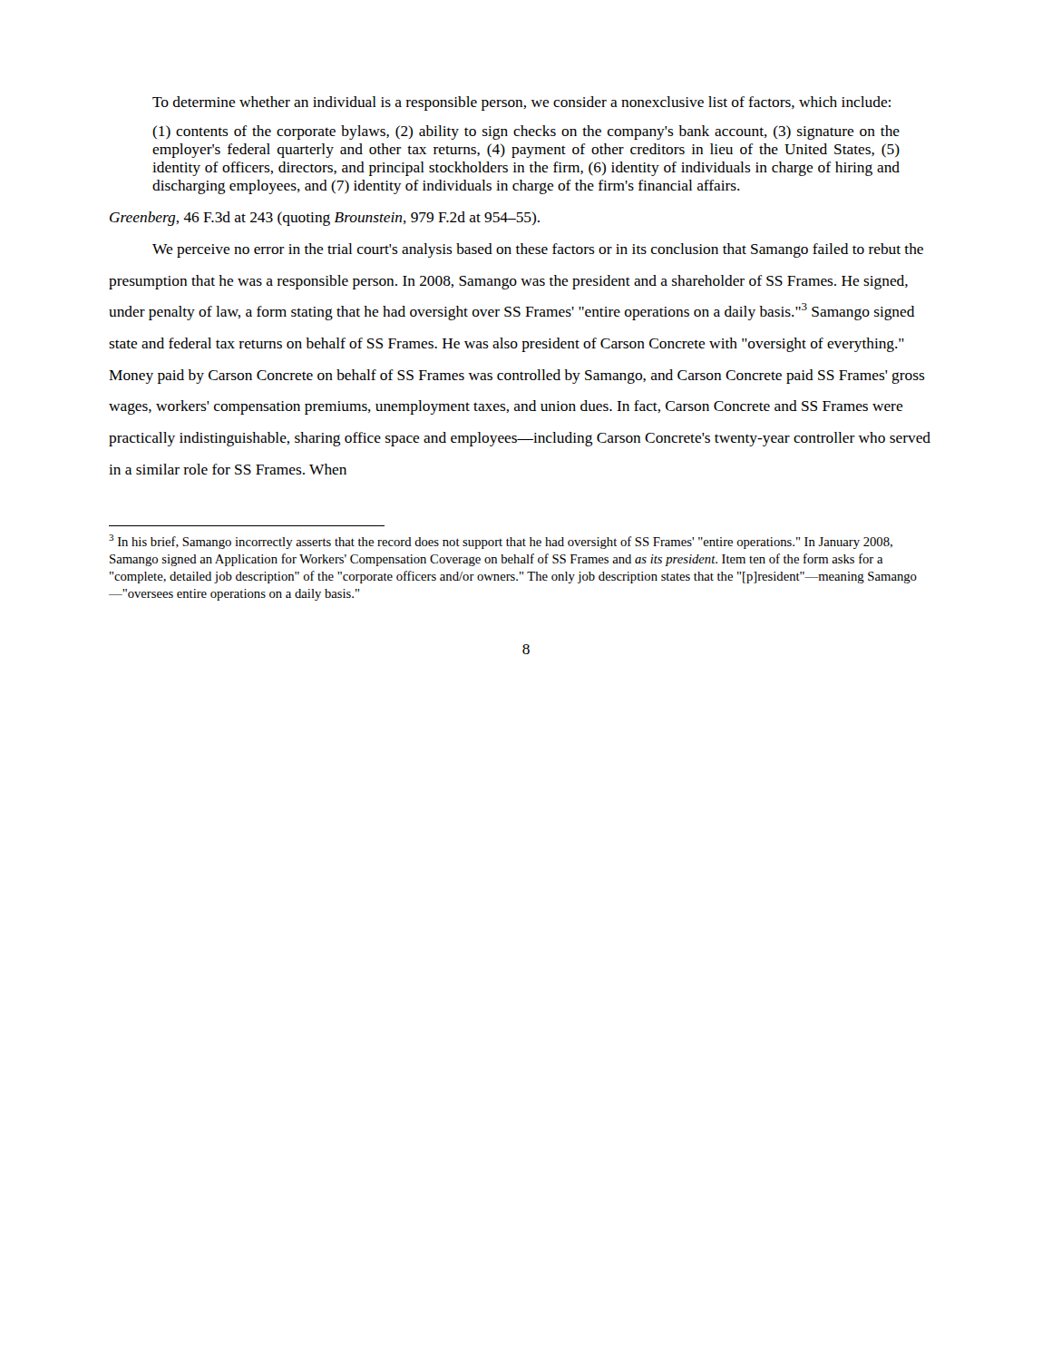To determine whether an individual is a responsible person, we consider a nonexclusive list of factors, which include:
(1) contents of the corporate bylaws, (2) ability to sign checks on the company's bank account, (3) signature on the employer's federal quarterly and other tax returns, (4) payment of other creditors in lieu of the United States, (5) identity of officers, directors, and principal stockholders in the firm, (6) identity of individuals in charge of hiring and discharging employees, and (7) identity of individuals in charge of the firm's financial affairs.
Greenberg, 46 F.3d at 243 (quoting Brounstein, 979 F.2d at 954–55).
We perceive no error in the trial court's analysis based on these factors or in its conclusion that Samango failed to rebut the presumption that he was a responsible person. In 2008, Samango was the president and a shareholder of SS Frames. He signed, under penalty of law, a form stating that he had oversight over SS Frames' "entire operations on a daily basis."3 Samango signed state and federal tax returns on behalf of SS Frames. He was also president of Carson Concrete with "oversight of everything." Money paid by Carson Concrete on behalf of SS Frames was controlled by Samango, and Carson Concrete paid SS Frames' gross wages, workers' compensation premiums, unemployment taxes, and union dues. In fact, Carson Concrete and SS Frames were practically indistinguishable, sharing office space and employees—including Carson Concrete's twenty-year controller who served in a similar role for SS Frames. When
3 In his brief, Samango incorrectly asserts that the record does not support that he had oversight of SS Frames' "entire operations." In January 2008, Samango signed an Application for Workers' Compensation Coverage on behalf of SS Frames and as its president. Item ten of the form asks for a "complete, detailed job description" of the "corporate officers and/or owners." The only job description states that the "[p]resident"—meaning Samango—"oversees entire operations on a daily basis."
8